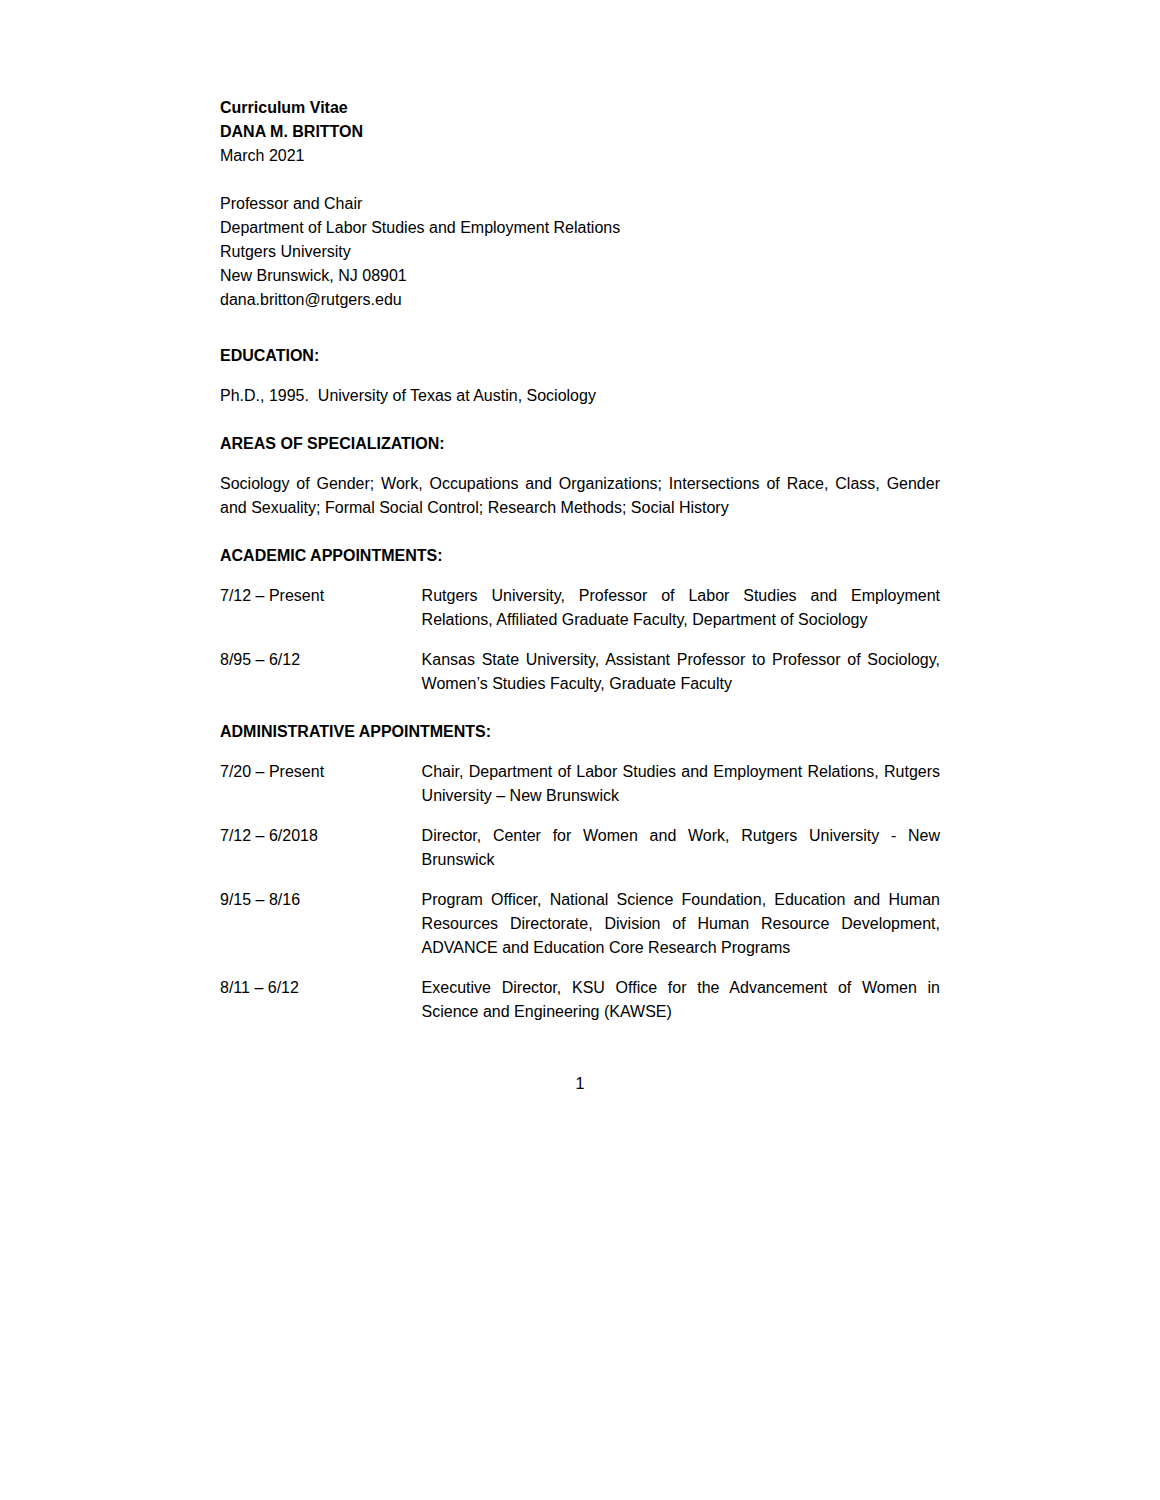Curriculum Vitae
DANA M. BRITTON
March 2021
Professor and Chair
Department of Labor Studies and Employment Relations
Rutgers University
New Brunswick, NJ 08901
dana.britton@rutgers.edu
Education:
Ph.D., 1995. University of Texas at Austin, Sociology
Areas of Specialization:
Sociology of Gender; Work, Occupations and Organizations; Intersections of Race, Class, Gender and Sexuality; Formal Social Control; Research Methods; Social History
Academic Appointments:
7/12 – Present
Rutgers University, Professor of Labor Studies and Employment Relations, Affiliated Graduate Faculty, Department of Sociology
8/95 – 6/12
Kansas State University, Assistant Professor to Professor of Sociology, Women’s Studies Faculty, Graduate Faculty
Administrative Appointments:
7/20 – Present
Chair, Department of Labor Studies and Employment Relations, Rutgers University – New Brunswick
7/12 – 6/2018
Director, Center for Women and Work, Rutgers University - New Brunswick
9/15 – 8/16
Program Officer, National Science Foundation, Education and Human Resources Directorate, Division of Human Resource Development, ADVANCE and Education Core Research Programs
8/11 – 6/12
Executive Director, KSU Office for the Advancement of Women in Science and Engineering (KAWSE)
1